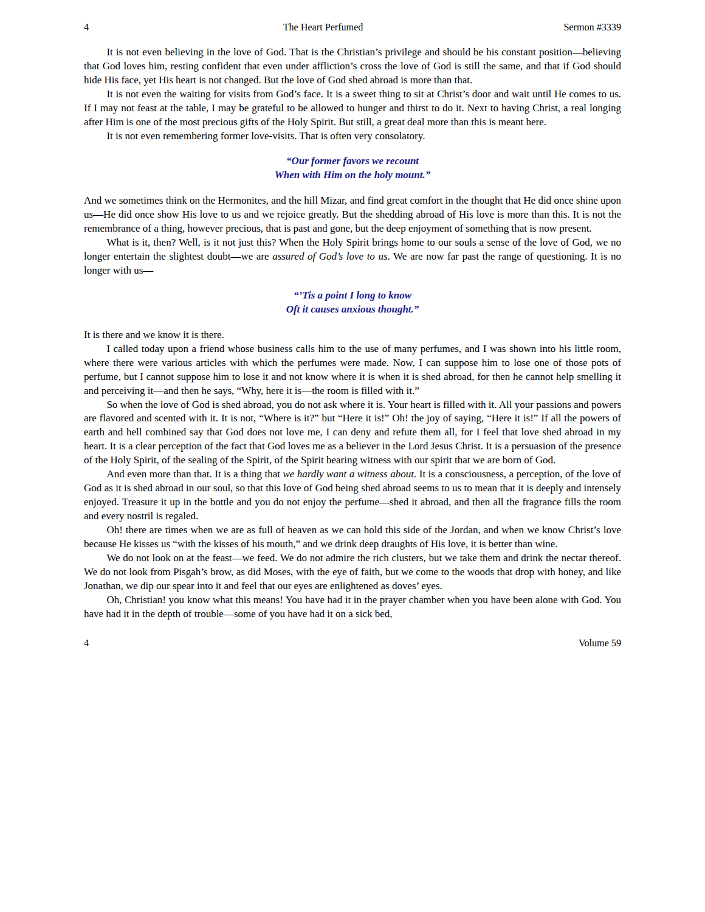4 The Heart Perfumed Sermon #3339
It is not even believing in the love of God. That is the Christian’s privilege and should be his constant position—believing that God loves him, resting confident that even under affliction’s cross the love of God is still the same, and that if God should hide His face, yet His heart is not changed. But the love of God shed abroad is more than that.
It is not even the waiting for visits from God’s face. It is a sweet thing to sit at Christ’s door and wait until He comes to us. If I may not feast at the table, I may be grateful to be allowed to hunger and thirst to do it. Next to having Christ, a real longing after Him is one of the most precious gifts of the Holy Spirit. But still, a great deal more than this is meant here.
It is not even remembering former love-visits. That is often very consolatory.
“Our former favors we recount
When with Him on the holy mount.”
And we sometimes think on the Hermonites, and the hill Mizar, and find great comfort in the thought that He did once shine upon us—He did once show His love to us and we rejoice greatly. But the shedding abroad of His love is more than this. It is not the remembrance of a thing, however precious, that is past and gone, but the deep enjoyment of something that is now present.
What is it, then? Well, is it not just this? When the Holy Spirit brings home to our souls a sense of the love of God, we no longer entertain the slightest doubt—we are assured of God’s love to us. We are now far past the range of questioning. It is no longer with us—
“’Tis a point I long to know
Oft it causes anxious thought.”
It is there and we know it is there.
I called today upon a friend whose business calls him to the use of many perfumes, and I was shown into his little room, where there were various articles with which the perfumes were made. Now, I can suppose him to lose one of those pots of perfume, but I cannot suppose him to lose it and not know where it is when it is shed abroad, for then he cannot help smelling it and perceiving it—and then he says, “Why, here it is—the room is filled with it.”
So when the love of God is shed abroad, you do not ask where it is. Your heart is filled with it. All your passions and powers are flavored and scented with it. It is not, “Where is it?” but “Here it is!” Oh! the joy of saying, “Here it is!” If all the powers of earth and hell combined say that God does not love me, I can deny and refute them all, for I feel that love shed abroad in my heart. It is a clear perception of the fact that God loves me as a believer in the Lord Jesus Christ. It is a persuasion of the presence of the Holy Spirit, of the sealing of the Spirit, of the Spirit bearing witness with our spirit that we are born of God.
And even more than that. It is a thing that we hardly want a witness about. It is a consciousness, a perception, of the love of God as it is shed abroad in our soul, so that this love of God being shed abroad seems to us to mean that it is deeply and intensely enjoyed. Treasure it up in the bottle and you do not enjoy the perfume—shed it abroad, and then all the fragrance fills the room and every nostril is regaled.
Oh! there are times when we are as full of heaven as we can hold this side of the Jordan, and when we know Christ’s love because He kisses us “with the kisses of his mouth,” and we drink deep draughts of His love, it is better than wine.
We do not look on at the feast—we feed. We do not admire the rich clusters, but we take them and drink the nectar thereof. We do not look from Pisgah’s brow, as did Moses, with the eye of faith, but we come to the woods that drop with honey, and like Jonathan, we dip our spear into it and feel that our eyes are enlightened as doves’ eyes.
Oh, Christian! you know what this means! You have had it in the prayer chamber when you have been alone with God. You have had it in the depth of trouble—some of you have had it on a sick bed,
4 Volume 59